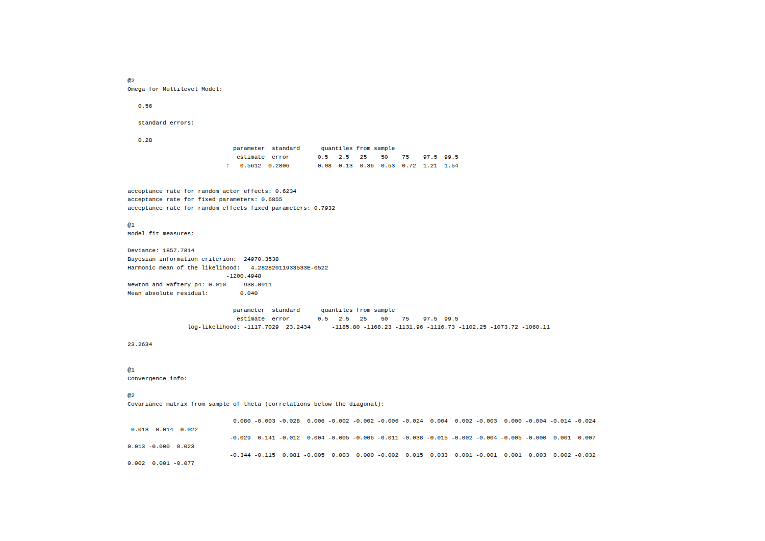@2 Omega for Multilevel Model: 0.56 standard errors: 0.28 parameter standard quantiles from sample estimate error 0.5 2.5 25 50 75 97.5 99.5 : 0.5612 0.2806 0.08 0.13 0.36 0.53 0.72 1.21 1.54 acceptance rate for random actor effects: 0.6234 acceptance rate for fixed parameters: 0.6855 acceptance rate for random effects fixed parameters: 0.7932 @1 Model fit measures: Deviance: 1857.7814 Bayesian information criterion: 24970.3538 Harmonic mean of the likelihood: 4.28282011933533E-0522 -1200.4948 Newton and Raftery p4: 0.010 -938.0911 Mean absolute residual: 0.040 parameter standard quantiles from sample estimate error 0.5 2.5 25 50 75 97.5 99.5 log-likelihood: -1117.7029 23.2434 -1185.80 -1168.23 -1131.96 -1116.73 -1102.25 -1073.72 -1060.11 23.2634 @1 Convergence info: @2 Covariance matrix from sample of theta (correlations below the diagonal): 0.080 -0.003 -0.028 0.006 -0.002 -0.002 -0.006 -0.024 0.004 0.002 -0.003 0.000 -0.004 -0.014 -0.024 -0.013 -0.014 -0.022 -0.029 0.141 -0.012 0.004 -0.005 -0.006 -0.011 -0.038 -0.015 -0.002 -0.004 -0.005 -0.000 0.001 0.007 0.013 -0.000 0.023 -0.344 -0.115 0.081 -0.005 0.003 0.000 -0.002 0.015 0.033 0.001 -0.001 0.001 0.003 0.002 -0.032 0.002 0.001 -0.077